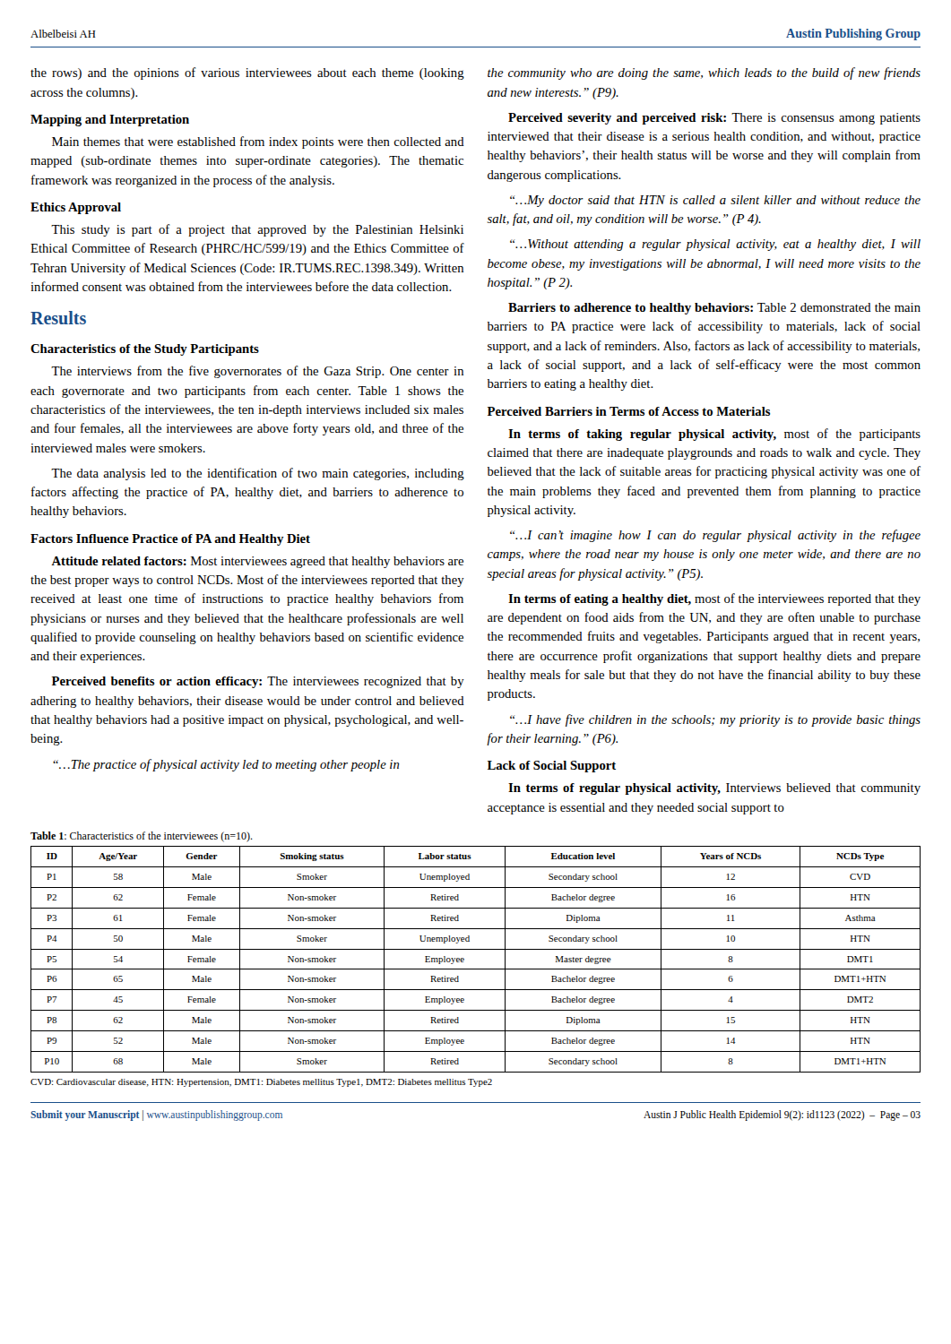Albelbeisi AH
Austin Publishing Group
the rows) and the opinions of various interviewees about each theme (looking across the columns).
Mapping and Interpretation
Main themes that were established from index points were then collected and mapped (sub-ordinate themes into super-ordinate categories). The thematic framework was reorganized in the process of the analysis.
Ethics Approval
This study is part of a project that approved by the Palestinian Helsinki Ethical Committee of Research (PHRC/HC/599/19) and the Ethics Committee of Tehran University of Medical Sciences (Code: IR.TUMS.REC.1398.349). Written informed consent was obtained from the interviewees before the data collection.
Results
Characteristics of the Study Participants
The interviews from the five governorates of the Gaza Strip. One center in each governorate and two participants from each center. Table 1 shows the characteristics of the interviewees, the ten in-depth interviews included six males and four females, all the interviewees are above forty years old, and three of the interviewed males were smokers.
The data analysis led to the identification of two main categories, including factors affecting the practice of PA, healthy diet, and barriers to adherence to healthy behaviors.
Factors Influence Practice of PA and Healthy Diet
Attitude related factors: Most interviewees agreed that healthy behaviors are the best proper ways to control NCDs. Most of the interviewees reported that they received at least one time of instructions to practice healthy behaviors from physicians or nurses and they believed that the healthcare professionals are well qualified to provide counseling on healthy behaviors based on scientific evidence and their experiences.
Perceived benefits or action efficacy: The interviewees recognized that by adhering to healthy behaviors, their disease would be under control and believed that healthy behaviors had a positive impact on physical, psychological, and well-being.
“…The practice of physical activity led to meeting other people in
the community who are doing the same, which leads to the build of new friends and new interests.” (P9).
Perceived severity and perceived risk: There is consensus among patients interviewed that their disease is a serious health condition, and without, practice healthy behaviors’, their health status will be worse and they will complain from dangerous complications.
“…My doctor said that HTN is called a silent killer and without reduce the salt, fat, and oil, my condition will be worse.” (P 4).
“…Without attending a regular physical activity, eat a healthy diet, I will become obese, my investigations will be abnormal, I will need more visits to the hospital.” (P 2).
Barriers to adherence to healthy behaviors: Table 2 demonstrated the main barriers to PA practice were lack of accessibility to materials, lack of social support, and a lack of reminders. Also, factors as lack of accessibility to materials, a lack of social support, and a lack of self-efficacy were the most common barriers to eating a healthy diet.
Perceived Barriers in Terms of Access to Materials
In terms of taking regular physical activity, most of the participants claimed that there are inadequate playgrounds and roads to walk and cycle. They believed that the lack of suitable areas for practicing physical activity was one of the main problems they faced and prevented them from planning to practice physical activity.
“…I can’t imagine how I can do regular physical activity in the refugee camps, where the road near my house is only one meter wide, and there are no special areas for physical activity.” (P5).
In terms of eating a healthy diet, most of the interviewees reported that they are dependent on food aids from the UN, and they are often unable to purchase the recommended fruits and vegetables. Participants argued that in recent years, there are occurrence profit organizations that support healthy diets and prepare healthy meals for sale but that they do not have the financial ability to buy these products.
“…I have five children in the schools; my priority is to provide basic things for their learning.” (P6).
Lack of Social Support
In terms of regular physical activity, Interviews believed that community acceptance is essential and they needed social support to
Table 1: Characteristics of the interviewees (n=10).
| ID | Age/Year | Gender | Smoking status | Labor status | Education level | Years of NCDs | NCDs Type |
| --- | --- | --- | --- | --- | --- | --- | --- |
| P1 | 58 | Male | Smoker | Unemployed | Secondary school | 12 | CVD |
| P2 | 62 | Female | Non-smoker | Retired | Bachelor degree | 16 | HTN |
| P3 | 61 | Female | Non-smoker | Retired | Diploma | 11 | Asthma |
| P4 | 50 | Male | Smoker | Unemployed | Secondary school | 10 | HTN |
| P5 | 54 | Female | Non-smoker | Employee | Master degree | 8 | DMT1 |
| P6 | 65 | Male | Non-smoker | Retired | Bachelor degree | 6 | DMT1+HTN |
| P7 | 45 | Female | Non-smoker | Employee | Bachelor degree | 4 | DMT2 |
| P8 | 62 | Male | Non-smoker | Retired | Diploma | 15 | HTN |
| P9 | 52 | Male | Non-smoker | Employee | Bachelor degree | 14 | HTN |
| P10 | 68 | Male | Smoker | Retired | Secondary school | 8 | DMT1+HTN |
CVD: Cardiovascular disease, HTN: Hypertension, DMT1: Diabetes mellitus Type1, DMT2: Diabetes mellitus Type2
Submit your Manuscript | www.austinpublishinggroup.com
Austin J Public Health Epidemiol 9(2): id1123 (2022) – Page – 03